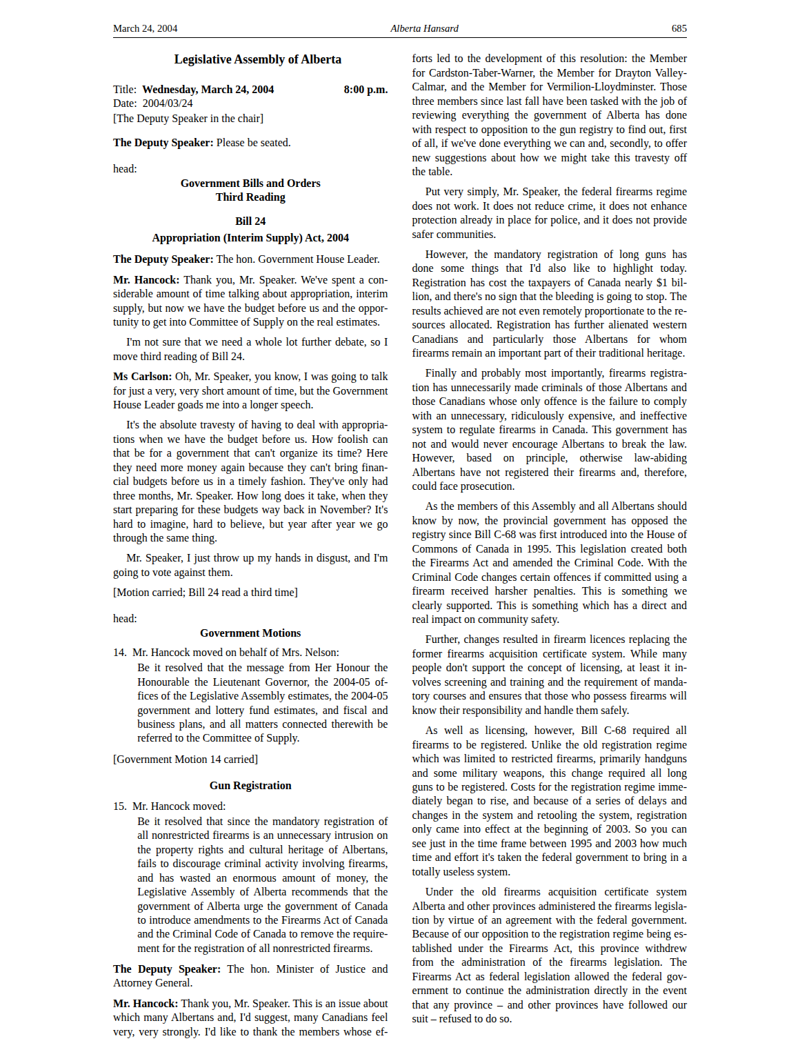March 24, 2004 Alberta Hansard 685
Legislative Assembly of Alberta
8:00 p.m. Title: Wednesday, March 24, 2004
Date: 2004/03/24
[The Deputy Speaker in the chair]
The Deputy Speaker: Please be seated.
head: Government Bills and Orders Third Reading
Bill 24
Appropriation (Interim Supply) Act, 2004
The Deputy Speaker: The hon. Government House Leader.
Mr. Hancock: Thank you, Mr. Speaker. We've spent a considerable amount of time talking about appropriation, interim supply, but now we have the budget before us and the opportunity to get into Committee of Supply on the real estimates.
I'm not sure that we need a whole lot further debate, so I move third reading of Bill 24.
Ms Carlson: Oh, Mr. Speaker, you know, I was going to talk for just a very, very short amount of time, but the Government House Leader goads me into a longer speech.
It's the absolute travesty of having to deal with appropriations when we have the budget before us. How foolish can that be for a government that can't organize its time? Here they need more money again because they can't bring financial budgets before us in a timely fashion. They've only had three months, Mr. Speaker. How long does it take, when they start preparing for these budgets way back in November? It's hard to imagine, hard to believe, but year after year we go through the same thing.
Mr. Speaker, I just throw up my hands in disgust, and I'm going to vote against them.
[Motion carried; Bill 24 read a third time]
head: Government Motions
14. Mr. Hancock moved on behalf of Mrs. Nelson:
Be it resolved that the message from Her Honour the Honourable the Lieutenant Governor, the 2004-05 offices of the Legislative Assembly estimates, the 2004-05 government and lottery fund estimates, and fiscal and business plans, and all matters connected therewith be referred to the Committee of Supply.
[Government Motion 14 carried]
Gun Registration
15. Mr. Hancock moved:
Be it resolved that since the mandatory registration of all nonrestricted firearms is an unnecessary intrusion on the property rights and cultural heritage of Albertans, fails to discourage criminal activity involving firearms, and has wasted an enormous amount of money, the Legislative Assembly of Alberta recommends that the government of Alberta urge the government of Canada to introduce amendments to the Firearms Act of Canada and the Criminal Code of Canada to remove the requirement for the registration of all nonrestricted firearms.
The Deputy Speaker: The hon. Minister of Justice and Attorney General.
Mr. Hancock: Thank you, Mr. Speaker. This is an issue about which many Albertans and, I'd suggest, many Canadians feel very, very strongly. I'd like to thank the members whose efforts led to the development of this resolution: the Member for Cardston-Taber-Warner, the Member for Drayton Valley-Calmar, and the Member for Vermilion-Lloydminster. Those three members since last fall have been tasked with the job of reviewing everything the government of Alberta has done with respect to opposition to the gun registry to find out, first of all, if we've done everything we can and, secondly, to offer new suggestions about how we might take this travesty off the table.
Put very simply, Mr. Speaker, the federal firearms regime does not work. It does not reduce crime, it does not enhance protection already in place for police, and it does not provide safer communities.
However, the mandatory registration of long guns has done some things that I'd also like to highlight today. Registration has cost the taxpayers of Canada nearly $1 billion, and there's no sign that the bleeding is going to stop. The results achieved are not even remotely proportionate to the resources allocated. Registration has further alienated western Canadians and particularly those Albertans for whom firearms remain an important part of their traditional heritage.
Finally and probably most importantly, firearms registration has unnecessarily made criminals of those Albertans and those Canadians whose only offence is the failure to comply with an unnecessary, ridiculously expensive, and ineffective system to regulate firearms in Canada. This government has not and would never encourage Albertans to break the law. However, based on principle, otherwise law-abiding Albertans have not registered their firearms and, therefore, could face prosecution.
As the members of this Assembly and all Albertans should know by now, the provincial government has opposed the registry since Bill C-68 was first introduced into the House of Commons of Canada in 1995. This legislation created both the Firearms Act and amended the Criminal Code. With the Criminal Code changes certain offences if committed using a firearm received harsher penalties. This is something we clearly supported. This is something which has a direct and real impact on community safety.
Further, changes resulted in firearm licences replacing the former firearms acquisition certificate system. While many people don't support the concept of licensing, at least it involves screening and training and the requirement of mandatory courses and ensures that those who possess firearms will know their responsibility and handle them safely.
As well as licensing, however, Bill C-68 required all firearms to be registered. Unlike the old registration regime which was limited to restricted firearms, primarily handguns and some military weapons, this change required all long guns to be registered. Costs for the registration regime immediately began to rise, and because of a series of delays and changes in the system and retooling the system, registration only came into effect at the beginning of 2003. So you can see just in the time frame between 1995 and 2003 how much time and effort it's taken the federal government to bring in a totally useless system.
Under the old firearms acquisition certificate system Alberta and other provinces administered the firearms legislation by virtue of an agreement with the federal government. Because of our opposition to the registration regime being established under the Firearms Act, this province withdrew from the administration of the firearms legislation. The Firearms Act as federal legislation allowed the federal government to continue the administration directly in the event that any province – and other provinces have followed our suit – refused to do so.